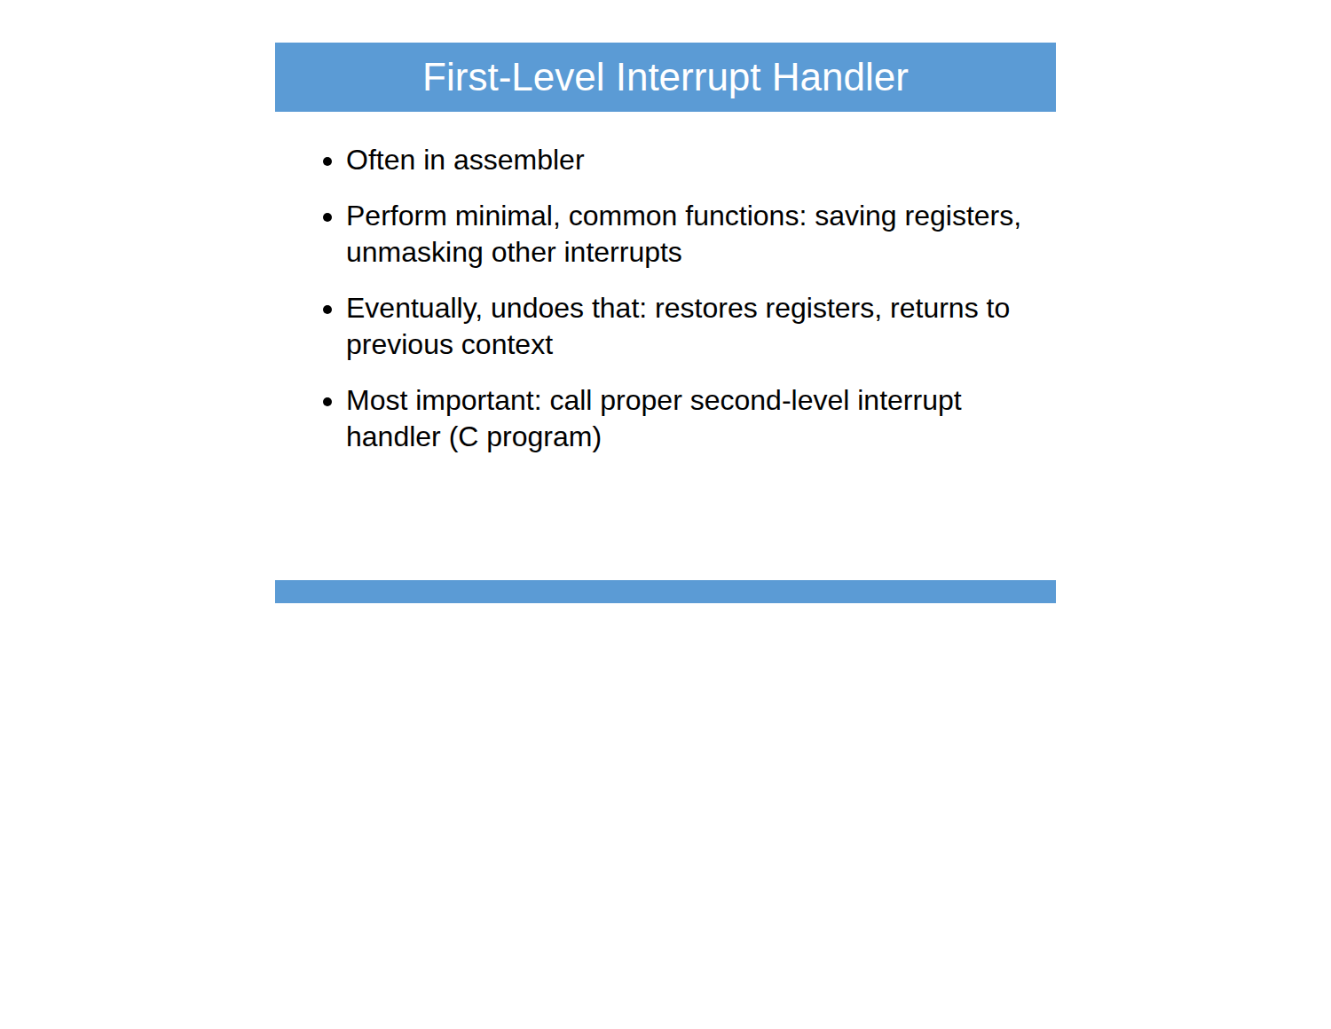First-Level Interrupt Handler
Often in assembler
Perform minimal, common functions: saving registers, unmasking other interrupts
Eventually, undoes that: restores registers, returns to previous context
Most important: call proper second-level interrupt handler (C program)